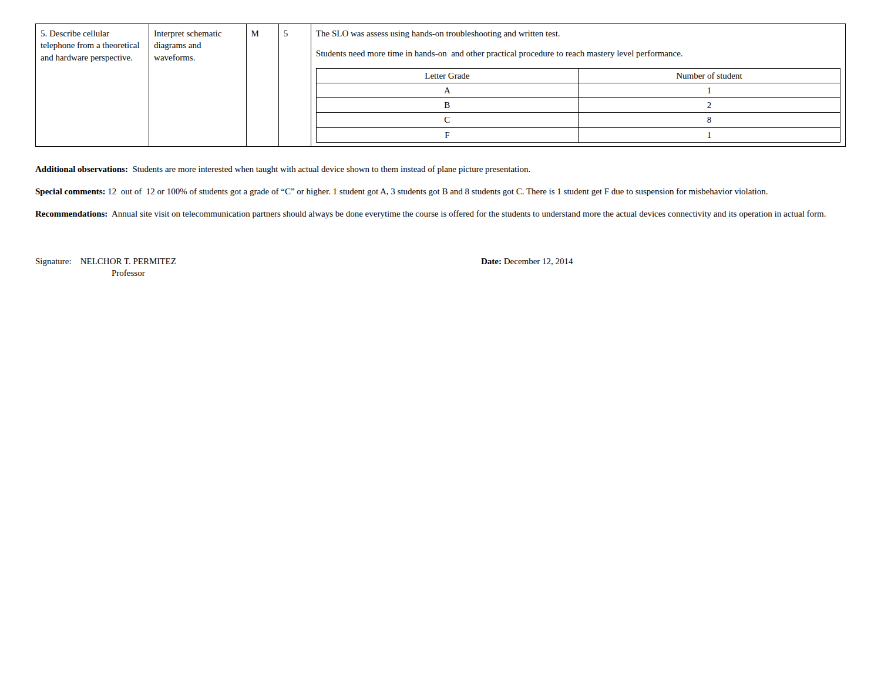| 5. Describe cellular telephone from a theoretical and hardware perspective. | Interpret schematic diagrams and waveforms. | M | 5 | The SLO was assess using hands-on troubleshooting and written test. Students need more time in hands-on and other practical procedure to reach mastery level performance. / Letter Grade / Number of student / / A / 1 / / B / 2 / / C / 8 / / F / 1 / |
Additional observations: Students are more interested when taught with actual device shown to them instead of plane picture presentation.
Special comments: 12 out of 12 or 100% of students got a grade of “C” or higher. 1 student got A, 3 students got B and 8 students got C. There is 1 student get F due to suspension for misbehavior violation.
Recommendations: Annual site visit on telecommunication partners should always be done everytime the course is offered for the students to understand more the actual devices connectivity and its operation in actual form.
Signature: NELCHOR T. PERMITEZ
Date: December 12, 2014
Professor